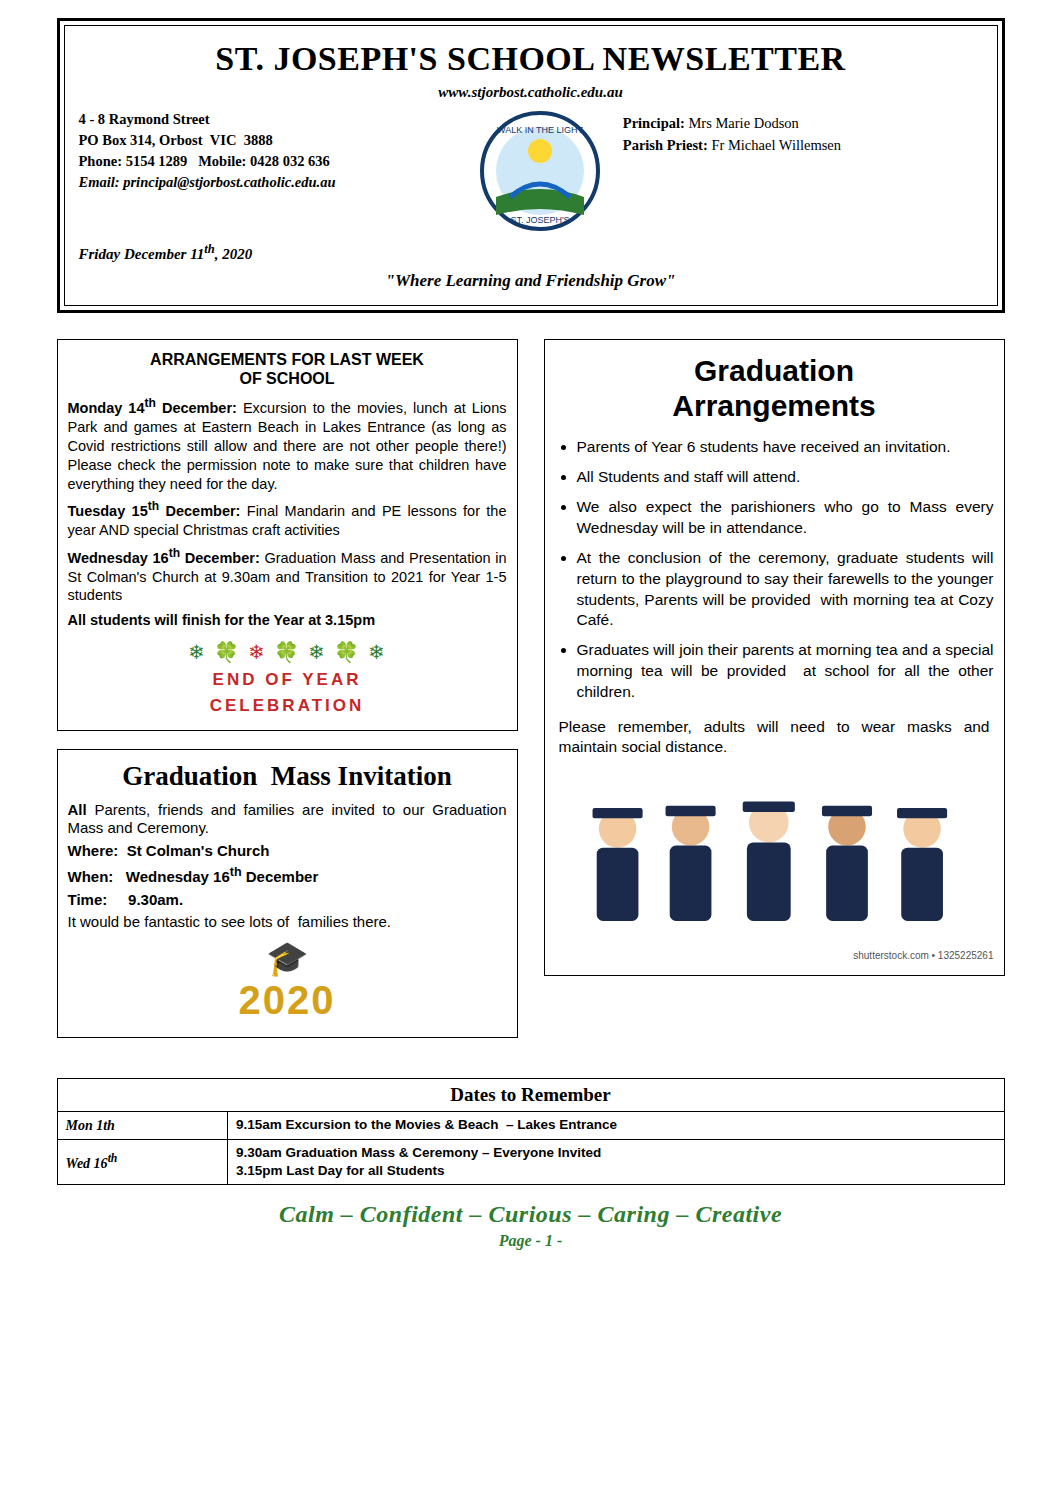ST. JOSEPH'S SCHOOL NEWSLETTER
www.stjorbost.catholic.edu.au
4 - 8 Raymond Street
PO Box 314, Orbost VIC 3888
Phone: 5154 1289 Mobile: 0428 032 636
Email: principal@stjorbost.catholic.edu.au
Principal: Mrs Marie Dodson
Parish Priest: Fr Michael Willemsen
Friday December 11th, 2020
"Where Learning and Friendship Grow"
ARRANGEMENTS FOR LAST WEEK
OF SCHOOL
Monday 14th December: Excursion to the movies, lunch at Lions Park and games at Eastern Beach in Lakes Entrance (as long as Covid restrictions still allow and there are not other people there!) Please check the permission note to make sure that children have everything they need for the day.
Tuesday 15th December: Final Mandarin and PE lessons for the year AND special Christmas craft activities
Wednesday 16th December: Graduation Mass and Presentation in St Colman's Church at 9.30am and Transition to 2021 for Year 1-5 students
All students will finish for the Year at 3.15pm
❄ 🍀 ❄ 🍀 ❄ 🍀 ❄
END OF YEAR
CELEBRATION
Graduation Mass Invitation
All Parents, friends and families are invited to our Graduation Mass and Ceremony.
Where: St Colman's Church
When: Wednesday 16th December
Time: 9.30am.
It would be fantastic to see lots of families there.
🎓 2020
Graduation
Arrangements
Parents of Year 6 students have received an invitation.
All Students and staff will attend.
We also expect the parishioners who go to Mass every Wednesday will be in attendance.
At the conclusion of the ceremony, graduate students will return to the playground to say their farewells to the younger students, Parents will be provided with morning tea at Cozy Café.
Graduates will join their parents at morning tea and a special morning tea will be provided at school for all the other children.
Please remember, adults will need to wear masks and maintain social distance.
shutterstock.com • 1325225261
Dates to Remember
| Mon 1th | 9.15am Excursion to the Movies & Beach – Lakes Entrance |
| Wed 16 th | 9.30am Graduation Mass & Ceremony – Everyone Invited 3.15pm Last Day for all Students |
Calm – Confident – Curious – Caring – Creative
Page - 1 -